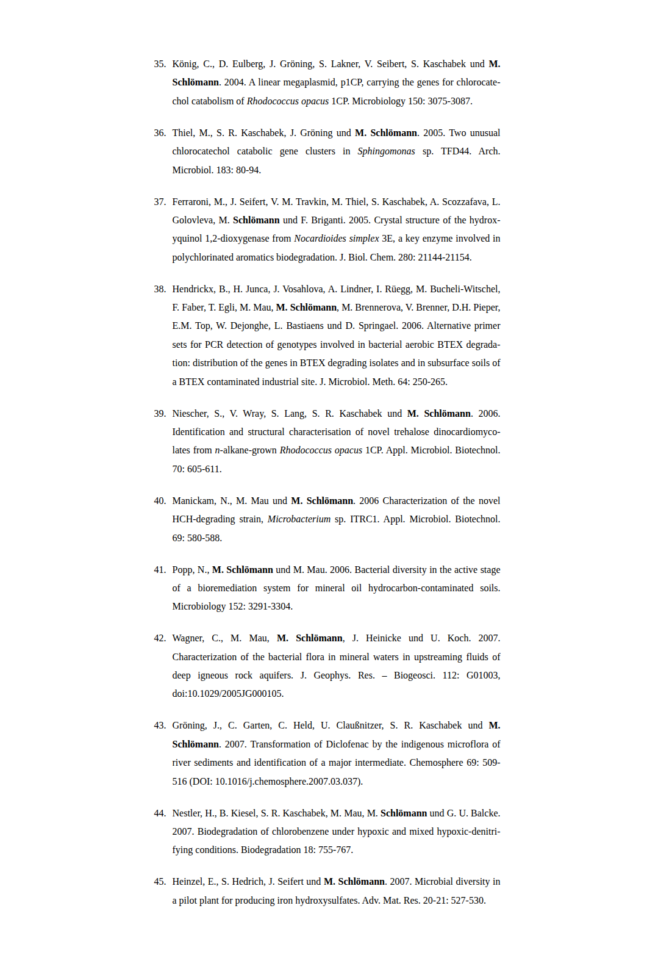König, C., D. Eulberg, J. Gröning, S. Lakner, V. Seibert, S. Kaschabek und M. Schlömann. 2004. A linear megaplasmid, p1CP, carrying the genes for chlorocatechol catabolism of Rhodococcus opacus 1CP. Microbiology 150: 3075-3087.
Thiel, M., S. R. Kaschabek, J. Gröning und M. Schlömann. 2005. Two unusual chlorocatechol catabolic gene clusters in Sphingomonas sp. TFD44. Arch. Microbiol. 183: 80-94.
Ferraroni, M., J. Seifert, V. M. Travkin, M. Thiel, S. Kaschabek, A. Scozzafava, L. Golovleva, M. Schlömann und F. Briganti. 2005. Crystal structure of the hydroxyquinol 1,2-dioxygenase from Nocardioides simplex 3E, a key enzyme involved in polychlorinated aromatics biodegradation. J. Biol. Chem. 280: 21144-21154.
Hendrickx, B., H. Junca, J. Vosahlova, A. Lindner, I. Rüegg, M. Bucheli-Witschel, F. Faber, T. Egli, M. Mau, M. Schlömann, M. Brennerova, V. Brenner, D.H. Pieper, E.M. Top, W. Dejonghe, L. Bastiaens und D. Springael. 2006. Alternative primer sets for PCR detection of genotypes involved in bacterial aerobic BTEX degradation: distribution of the genes in BTEX degrading isolates and in subsurface soils of a BTEX contaminated industrial site. J. Microbiol. Meth. 64: 250-265.
Niescher, S., V. Wray, S. Lang, S. R. Kaschabek und M. Schlömann. 2006. Identification and structural characterisation of novel trehalose dinocardiomycolates from n-alkane-grown Rhodococcus opacus 1CP. Appl. Microbiol. Biotechnol. 70: 605-611.
Manickam, N., M. Mau und M. Schlömann. 2006 Characterization of the novel HCH-degrading strain, Microbacterium sp. ITRC1. Appl. Microbiol. Biotechnol. 69: 580-588.
Popp, N., M. Schlömann und M. Mau. 2006. Bacterial diversity in the active stage of a bioremediation system for mineral oil hydrocarbon-contaminated soils. Microbiology 152: 3291-3304.
Wagner, C., M. Mau, M. Schlömann, J. Heinicke und U. Koch. 2007. Characterization of the bacterial flora in mineral waters in upstreaming fluids of deep igneous rock aquifers. J. Geophys. Res. – Biogeosci. 112: G01003, doi:10.1029/2005JG000105.
Gröning, J., C. Garten, C. Held, U. Claußnitzer, S. R. Kaschabek und M. Schlömann. 2007. Transformation of Diclofenac by the indigenous microflora of river sediments and identification of a major intermediate. Chemosphere 69: 509-516 (DOI: 10.1016/j.chemosphere.2007.03.037).
Nestler, H., B. Kiesel, S. R. Kaschabek, M. Mau, M. Schlömann und G. U. Balcke. 2007. Biodegradation of chlorobenzene under hypoxic and mixed hypoxic-denitrifying conditions. Biodegradation 18: 755-767.
Heinzel, E., S. Hedrich, J. Seifert und M. Schlömann. 2007. Microbial diversity in a pilot plant for producing iron hydroxysulfates. Adv. Mat. Res. 20-21: 527-530.